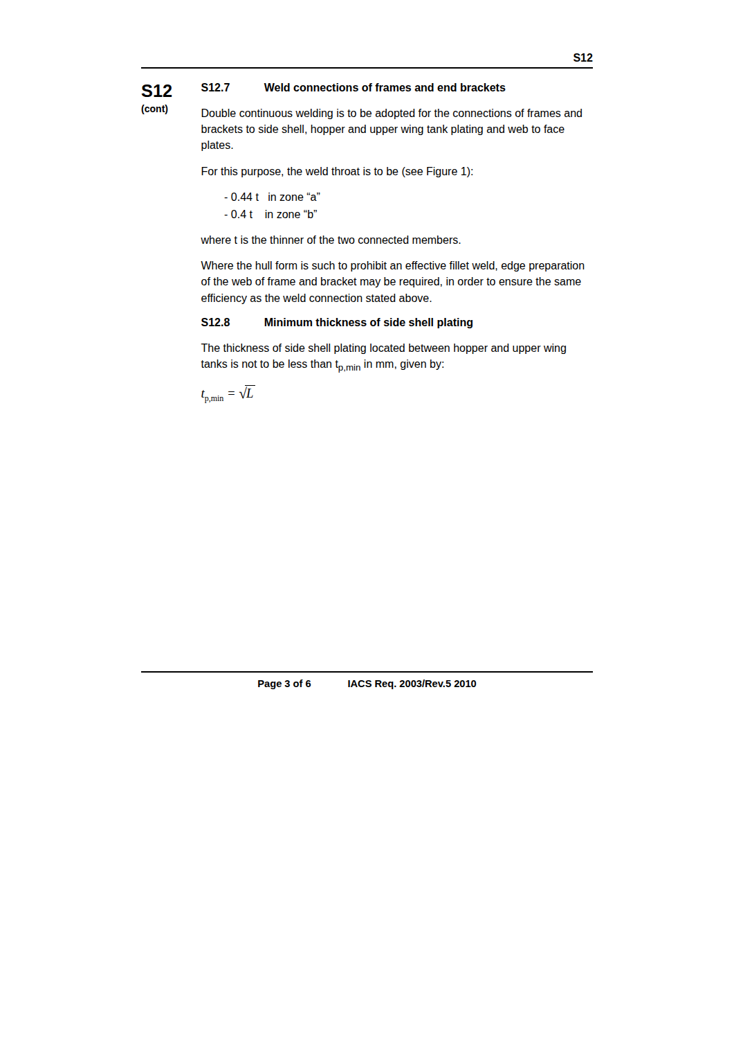S12
S12
(cont)
S12.7 Weld connections of frames and end brackets
Double continuous welding is to be adopted for the connections of frames and brackets to side shell, hopper and upper wing tank plating and web to face plates.
For this purpose, the weld throat is to be (see Figure 1):
- 0.44 t in zone “a”
- 0.4 t in zone “b”
where t is the thinner of the two connected members.
Where the hull form is such to prohibit an effective fillet weld, edge preparation of the web of frame and bracket may be required, in order to ensure the same efficiency as the weld connection stated above.
S12.8 Minimum thickness of side shell plating
The thickness of side shell plating located between hopper and upper wing tanks is not to be less than tp,min in mm, given by:
tp,min = L
Page 3 of 6 IACS Req. 2003/Rev.5 2010